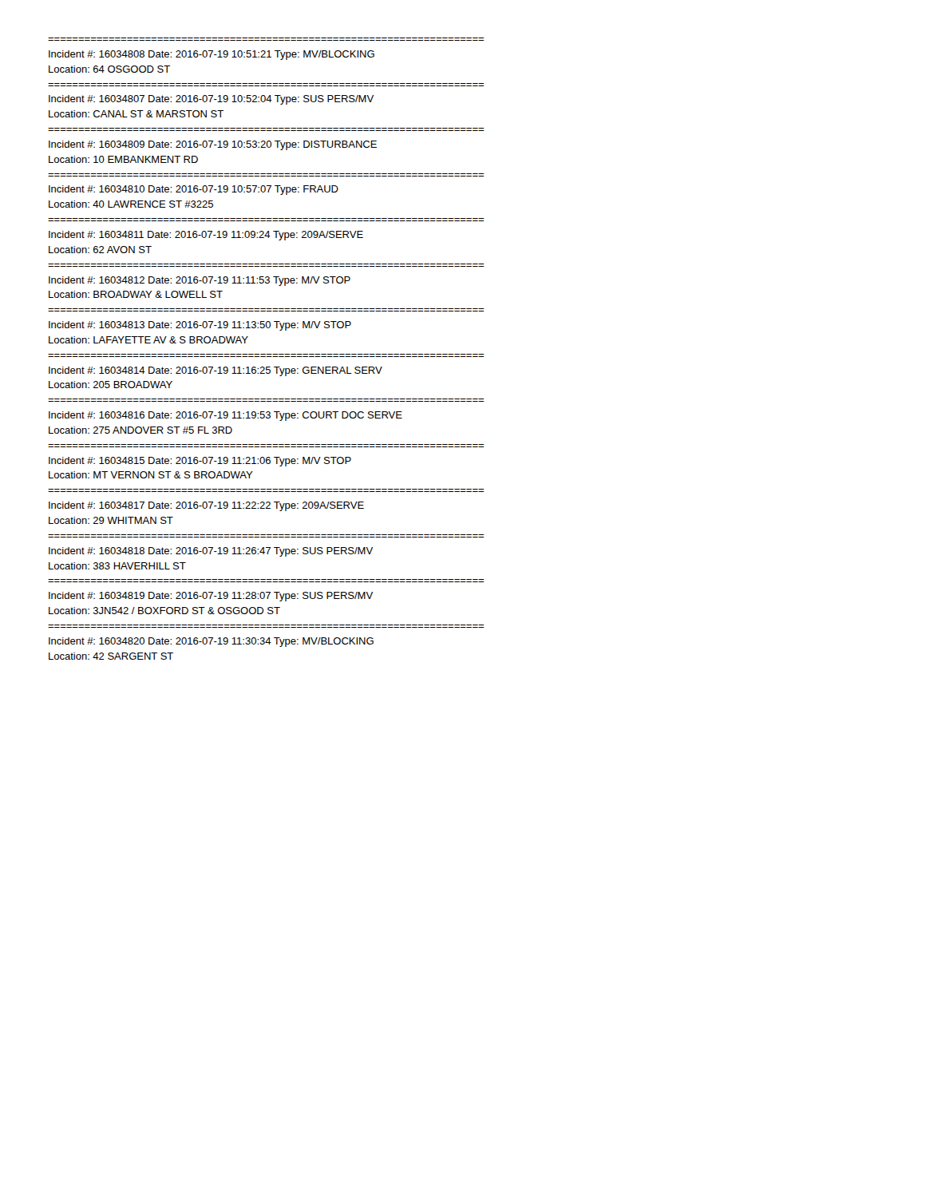========================================================================
Incident #: 16034808 Date: 2016-07-19 10:51:21 Type: MV/BLOCKING
Location: 64 OSGOOD ST
========================================================================
Incident #: 16034807 Date: 2016-07-19 10:52:04 Type: SUS PERS/MV
Location: CANAL ST & MARSTON ST
========================================================================
Incident #: 16034809 Date: 2016-07-19 10:53:20 Type: DISTURBANCE
Location: 10 EMBANKMENT RD
========================================================================
Incident #: 16034810 Date: 2016-07-19 10:57:07 Type: FRAUD
Location: 40 LAWRENCE ST #3225
========================================================================
Incident #: 16034811 Date: 2016-07-19 11:09:24 Type: 209A/SERVE
Location: 62 AVON ST
========================================================================
Incident #: 16034812 Date: 2016-07-19 11:11:53 Type: M/V STOP
Location: BROADWAY & LOWELL ST
========================================================================
Incident #: 16034813 Date: 2016-07-19 11:13:50 Type: M/V STOP
Location: LAFAYETTE AV & S BROADWAY
========================================================================
Incident #: 16034814 Date: 2016-07-19 11:16:25 Type: GENERAL SERV
Location: 205 BROADWAY
========================================================================
Incident #: 16034816 Date: 2016-07-19 11:19:53 Type: COURT DOC SERVE
Location: 275 ANDOVER ST #5 FL 3RD
========================================================================
Incident #: 16034815 Date: 2016-07-19 11:21:06 Type: M/V STOP
Location: MT VERNON ST & S BROADWAY
========================================================================
Incident #: 16034817 Date: 2016-07-19 11:22:22 Type: 209A/SERVE
Location: 29 WHITMAN ST
========================================================================
Incident #: 16034818 Date: 2016-07-19 11:26:47 Type: SUS PERS/MV
Location: 383 HAVERHILL ST
========================================================================
Incident #: 16034819 Date: 2016-07-19 11:28:07 Type: SUS PERS/MV
Location: 3JN542 / BOXFORD ST & OSGOOD ST
========================================================================
Incident #: 16034820 Date: 2016-07-19 11:30:34 Type: MV/BLOCKING
Location: 42 SARGENT ST